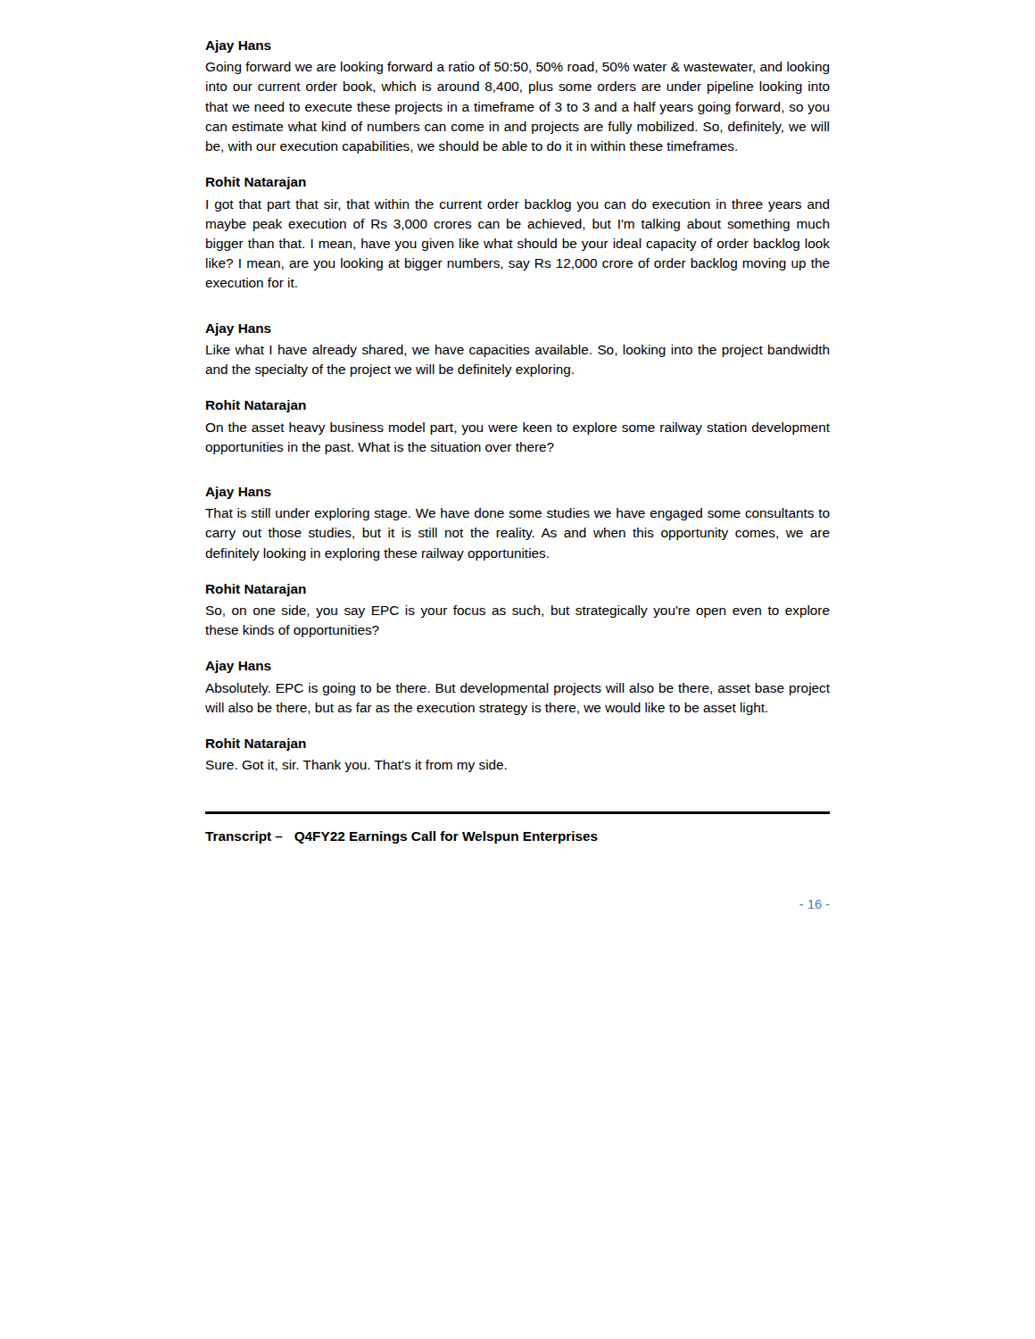Ajay Hans
Going forward we are looking forward a ratio of 50:50, 50% road, 50% water & wastewater, and looking into our current order book, which is around 8,400, plus some orders are under pipeline looking into that we need to execute these projects in a timeframe of 3 to 3 and a half years going forward, so you can estimate what kind of numbers can come in and projects are fully mobilized. So, definitely, we will be, with our execution capabilities, we should be able to do it in within these timeframes.
Rohit Natarajan
I got that part that sir, that within the current order backlog you can do execution in three years and maybe peak execution of Rs 3,000 crores can be achieved, but I'm talking about something much bigger than that. I mean, have you given like what should be your ideal capacity of order backlog look like? I mean, are you looking at bigger numbers, say Rs 12,000 crore of order backlog moving up the execution for it.
Ajay Hans
Like what I have already shared, we have capacities available. So, looking into the project bandwidth and the specialty of the project we will be definitely exploring.
Rohit Natarajan
On the asset heavy business model part, you were keen to explore some railway station development opportunities in the past. What is the situation over there?
Ajay Hans
That is still under exploring stage. We have done some studies we have engaged some consultants to carry out those studies, but it is still not the reality. As and when this opportunity comes, we are definitely looking in exploring these railway opportunities.
Rohit Natarajan
So, on one side, you say EPC is your focus as such, but strategically you're open even to explore these kinds of opportunities?
Ajay Hans
Absolutely. EPC is going to be there. But developmental projects will also be there, asset base project will also be there, but as far as the execution strategy is there, we would like to be asset light.
Rohit Natarajan
Sure. Got it, sir. Thank you. That's it from my side.
Transcript – Q4FY22 Earnings Call for Welspun Enterprises
- 16 -